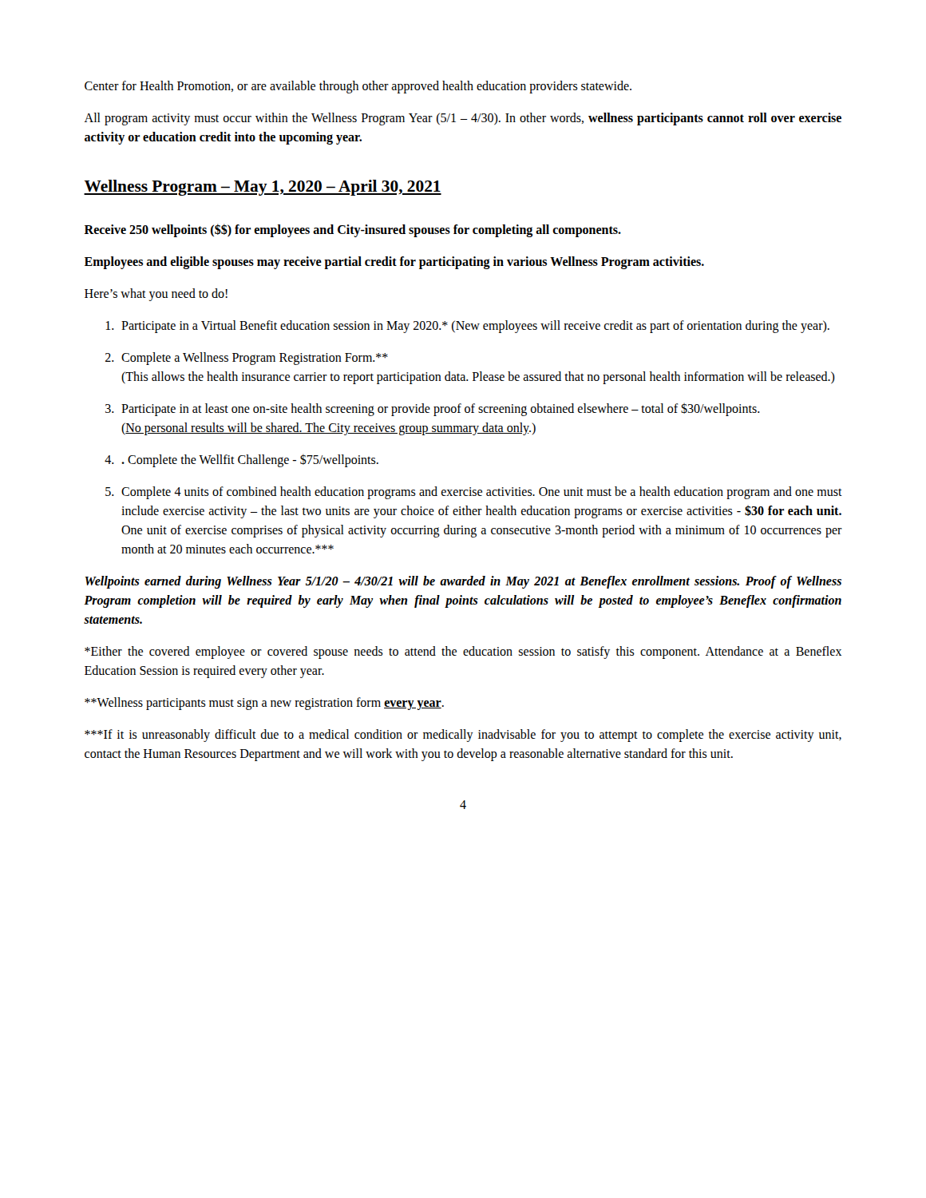Center for Health Promotion, or are available through other approved health education providers statewide.
All program activity must occur within the Wellness Program Year (5/1 – 4/30). In other words, wellness participants cannot roll over exercise activity or education credit into the upcoming year.
Wellness Program – May 1, 2020 – April 30, 2021
Receive 250 wellpoints ($$) for employees and City-insured spouses for completing all components.
Employees and eligible spouses may receive partial credit for participating in various Wellness Program activities.
Here’s what you need to do!
Participate in a Virtual Benefit education session in May 2020.* (New employees will receive credit as part of orientation during the year).
Complete a Wellness Program Registration Form.**
(This allows the health insurance carrier to report participation data. Please be assured that no personal health information will be released.)
Participate in at least one on-site health screening or provide proof of screening obtained elsewhere – total of $30/wellpoints.
(No personal results will be shared. The City receives group summary data only.)
. Complete the Wellfit Challenge - $75/wellpoints.
Complete 4 units of combined health education programs and exercise activities. One unit must be a health education program and one must include exercise activity – the last two units are your choice of either health education programs or exercise activities - $30 for each unit. One unit of exercise comprises of physical activity occurring during a consecutive 3-month period with a minimum of 10 occurrences per month at 20 minutes each occurrence.***
Wellpoints earned during Wellness Year 5/1/20 – 4/30/21 will be awarded in May 2021 at Beneflex enrollment sessions. Proof of Wellness Program completion will be required by early May when final points calculations will be posted to employee’s Beneflex confirmation statements.
*Either the covered employee or covered spouse needs to attend the education session to satisfy this component. Attendance at a Beneflex Education Session is required every other year.
**Wellness participants must sign a new registration form every year.
***If it is unreasonably difficult due to a medical condition or medically inadvisable for you to attempt to complete the exercise activity unit, contact the Human Resources Department and we will work with you to develop a reasonable alternative standard for this unit.
4